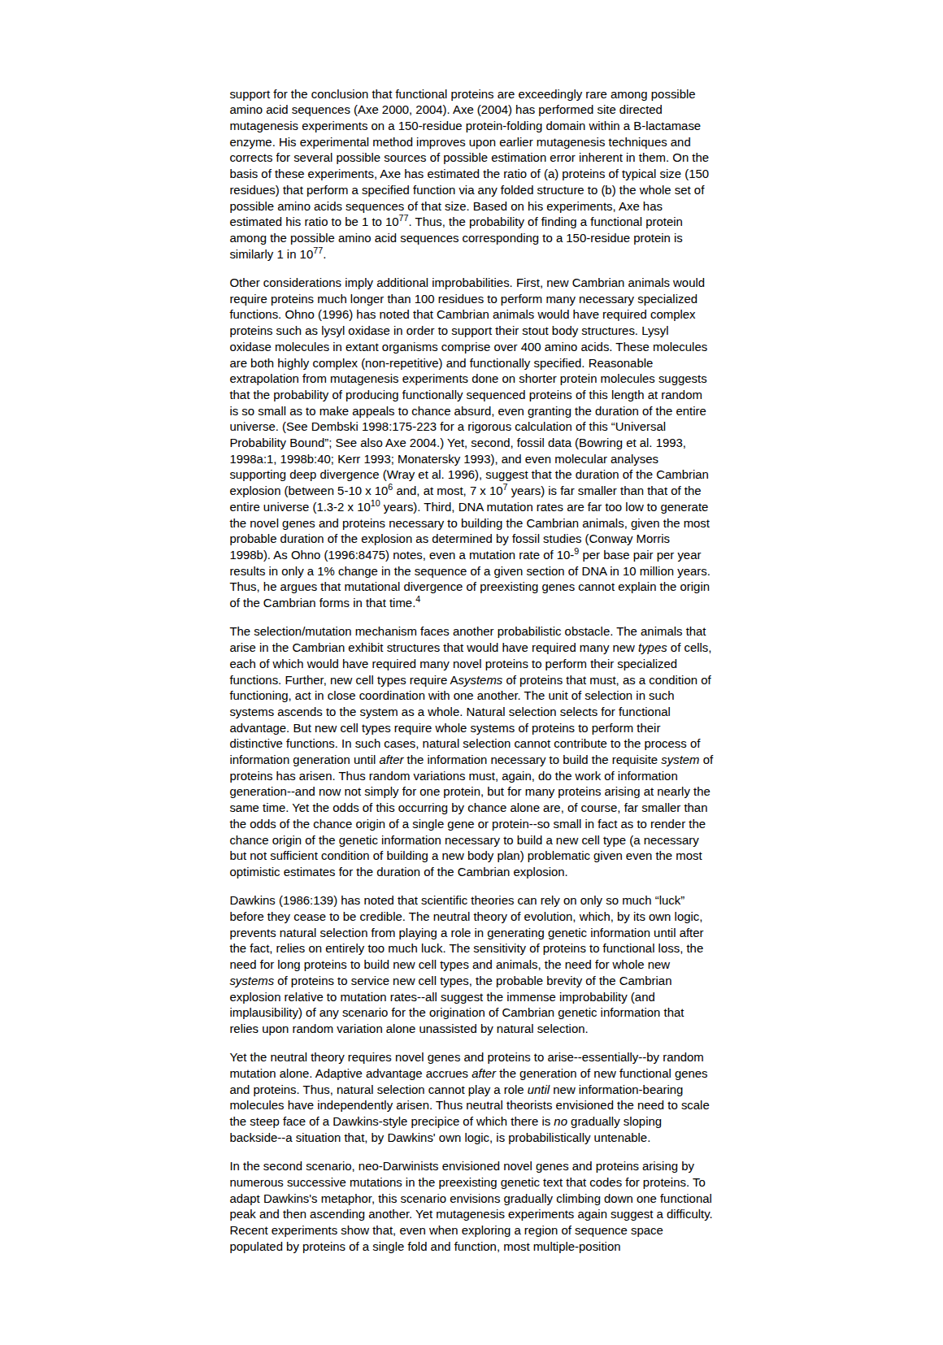support for the conclusion that functional proteins are exceedingly rare among possible amino acid sequences (Axe 2000, 2004). Axe (2004) has performed site directed mutagenesis experiments on a 150-residue protein-folding domain within a B-lactamase enzyme. His experimental method improves upon earlier mutagenesis techniques and corrects for several possible sources of possible estimation error inherent in them. On the basis of these experiments, Axe has estimated the ratio of (a) proteins of typical size (150 residues) that perform a specified function via any folded structure to (b) the whole set of possible amino acids sequences of that size. Based on his experiments, Axe has estimated his ratio to be 1 to 1077. Thus, the probability of finding a functional protein among the possible amino acid sequences corresponding to a 150-residue protein is similarly 1 in 1077.
Other considerations imply additional improbabilities. First, new Cambrian animals would require proteins much longer than 100 residues to perform many necessary specialized functions. Ohno (1996) has noted that Cambrian animals would have required complex proteins such as lysyl oxidase in order to support their stout body structures. Lysyl oxidase molecules in extant organisms comprise over 400 amino acids. These molecules are both highly complex (non-repetitive) and functionally specified. Reasonable extrapolation from mutagenesis experiments done on shorter protein molecules suggests that the probability of producing functionally sequenced proteins of this length at random is so small as to make appeals to chance absurd, even granting the duration of the entire universe. (See Dembski 1998:175-223 for a rigorous calculation of this “Universal Probability Bound”; See also Axe 2004.) Yet, second, fossil data (Bowring et al. 1993, 1998a:1, 1998b:40; Kerr 1993; Monatersky 1993), and even molecular analyses supporting deep divergence (Wray et al. 1996), suggest that the duration of the Cambrian explosion (between 5-10 x 106 and, at most, 7 x 107 years) is far smaller than that of the entire universe (1.3-2 x 1010 years). Third, DNA mutation rates are far too low to generate the novel genes and proteins necessary to building the Cambrian animals, given the most probable duration of the explosion as determined by fossil studies (Conway Morris 1998b). As Ohno (1996:8475) notes, even a mutation rate of 10-9 per base pair per year results in only a 1% change in the sequence of a given section of DNA in 10 million years. Thus, he argues that mutational divergence of preexisting genes cannot explain the origin of the Cambrian forms in that time.4
The selection/mutation mechanism faces another probabilistic obstacle. The animals that arise in the Cambrian exhibit structures that would have required many new types of cells, each of which would have required many novel proteins to perform their specialized functions. Further, new cell types require Asystems of proteins that must, as a condition of functioning, act in close coordination with one another. The unit of selection in such systems ascends to the system as a whole. Natural selection selects for functional advantage. But new cell types require whole systems of proteins to perform their distinctive functions. In such cases, natural selection cannot contribute to the process of information generation until after the information necessary to build the requisite system of proteins has arisen. Thus random variations must, again, do the work of information generation--and now not simply for one protein, but for many proteins arising at nearly the same time. Yet the odds of this occurring by chance alone are, of course, far smaller than the odds of the chance origin of a single gene or protein--so small in fact as to render the chance origin of the genetic information necessary to build a new cell type (a necessary but not sufficient condition of building a new body plan) problematic given even the most optimistic estimates for the duration of the Cambrian explosion.
Dawkins (1986:139) has noted that scientific theories can rely on only so much “luck” before they cease to be credible. The neutral theory of evolution, which, by its own logic, prevents natural selection from playing a role in generating genetic information until after the fact, relies on entirely too much luck. The sensitivity of proteins to functional loss, the need for long proteins to build new cell types and animals, the need for whole new systems of proteins to service new cell types, the probable brevity of the Cambrian explosion relative to mutation rates--all suggest the immense improbability (and implausibility) of any scenario for the origination of Cambrian genetic information that relies upon random variation alone unassisted by natural selection.
Yet the neutral theory requires novel genes and proteins to arise--essentially--by random mutation alone. Adaptive advantage accrues after the generation of new functional genes and proteins. Thus, natural selection cannot play a role until new information-bearing molecules have independently arisen. Thus neutral theorists envisioned the need to scale the steep face of a Dawkins-style precipice of which there is no gradually sloping backside--a situation that, by Dawkins' own logic, is probabilistically untenable.
In the second scenario, neo-Darwinists envisioned novel genes and proteins arising by numerous successive mutations in the preexisting genetic text that codes for proteins. To adapt Dawkins's metaphor, this scenario envisions gradually climbing down one functional peak and then ascending another. Yet mutagenesis experiments again suggest a difficulty. Recent experiments show that, even when exploring a region of sequence space populated by proteins of a single fold and function, most multiple-position